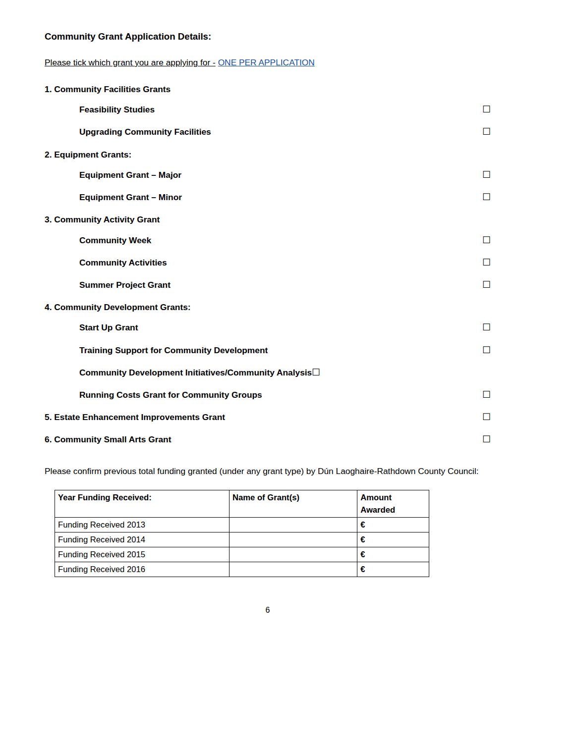Community Grant Application Details:
Please tick which grant you are applying for - ONE PER APPLICATION
1. Community Facilities Grants
Feasibility Studies ☐
Upgrading Community Facilities ☐
2. Equipment Grants:
Equipment Grant – Major ☐
Equipment Grant – Minor ☐
3. Community Activity Grant
Community Week ☐
Community Activities ☐
Summer Project Grant ☐
4. Community Development Grants:
Start Up Grant ☐
Training Support for Community Development ☐
Community Development Initiatives/Community Analysis ☐
Running Costs Grant for Community Groups ☐
5. Estate Enhancement Improvements Grant ☐
6. Community Small Arts Grant ☐
Please confirm previous total funding granted (under any grant type) by Dún Laoghaire-Rathdown County Council:
| Year Funding Received: | Name of Grant(s) | Amount Awarded |
| --- | --- | --- |
| Funding Received 2013 | | € |
| Funding Received 2014 | | € |
| Funding Received 2015 | | € |
| Funding Received 2016 | | € |
6